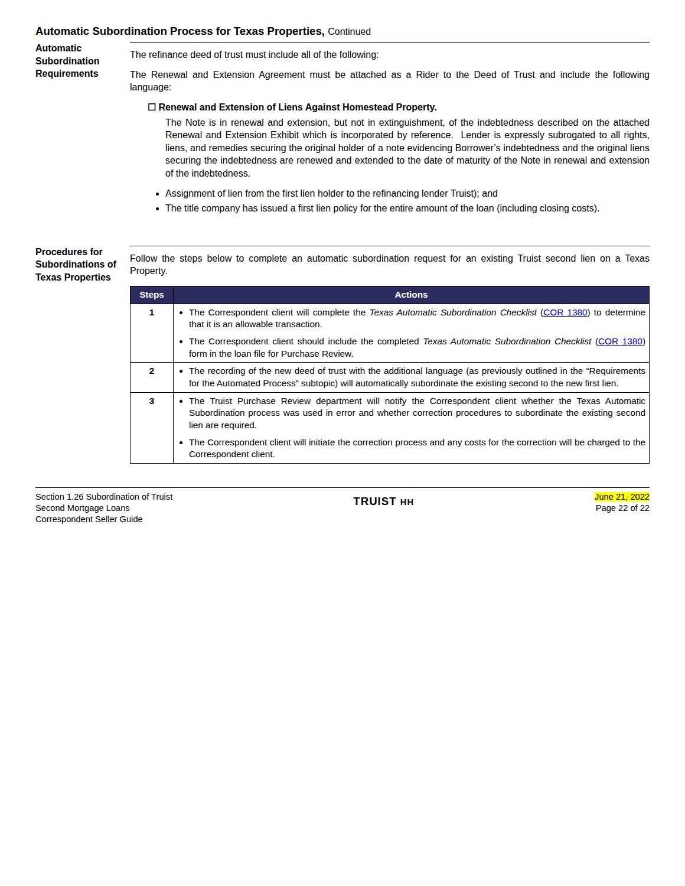Automatic Subordination Process for Texas Properties, Continued
Automatic Subordination Requirements
The refinance deed of trust must include all of the following:
The Renewal and Extension Agreement must be attached as a Rider to the Deed of Trust and include the following language:
☐ Renewal and Extension of Liens Against Homestead Property.
The Note is in renewal and extension, but not in extinguishment, of the indebtedness described on the attached Renewal and Extension Exhibit which is incorporated by reference. Lender is expressly subrogated to all rights, liens, and remedies securing the original holder of a note evidencing Borrower’s indebtedness and the original liens securing the indebtedness are renewed and extended to the date of maturity of the Note in renewal and extension of the indebtedness.
Assignment of lien from the first lien holder to the refinancing lender Truist); and
The title company has issued a first lien policy for the entire amount of the loan (including closing costs).
Procedures for Subordinations of Texas Properties
Follow the steps below to complete an automatic subordination request for an existing Truist second lien on a Texas Property.
| Steps | Actions |
| --- | --- |
| 1 | The Correspondent client will complete the Texas Automatic Subordination Checklist ( COR 1380 ) to determine that it is an allowable transaction. The Correspondent client should include the completed Texas Automatic Subordination Checklist ( COR 1380 ) form in the loan file for Purchase Review. |
| 2 | The recording of the new deed of trust with the additional language (as previously outlined in the “Requirements for the Automated Process” subtopic) will automatically subordinate the existing second to the new first lien. |
| 3 | The Truist Purchase Review department will notify the Correspondent client whether the Texas Automatic Subordination process was used in error and whether correction procedures to subordinate the existing second lien are required. The Correspondent client will initiate the correction process and any costs for the correction will be charged to the Correspondent client. |
Section 1.26 Subordination of Truist
Second Mortgage Loans
Correspondent Seller Guide
TRUIST HH
June 21, 2022
Page 22 of 22